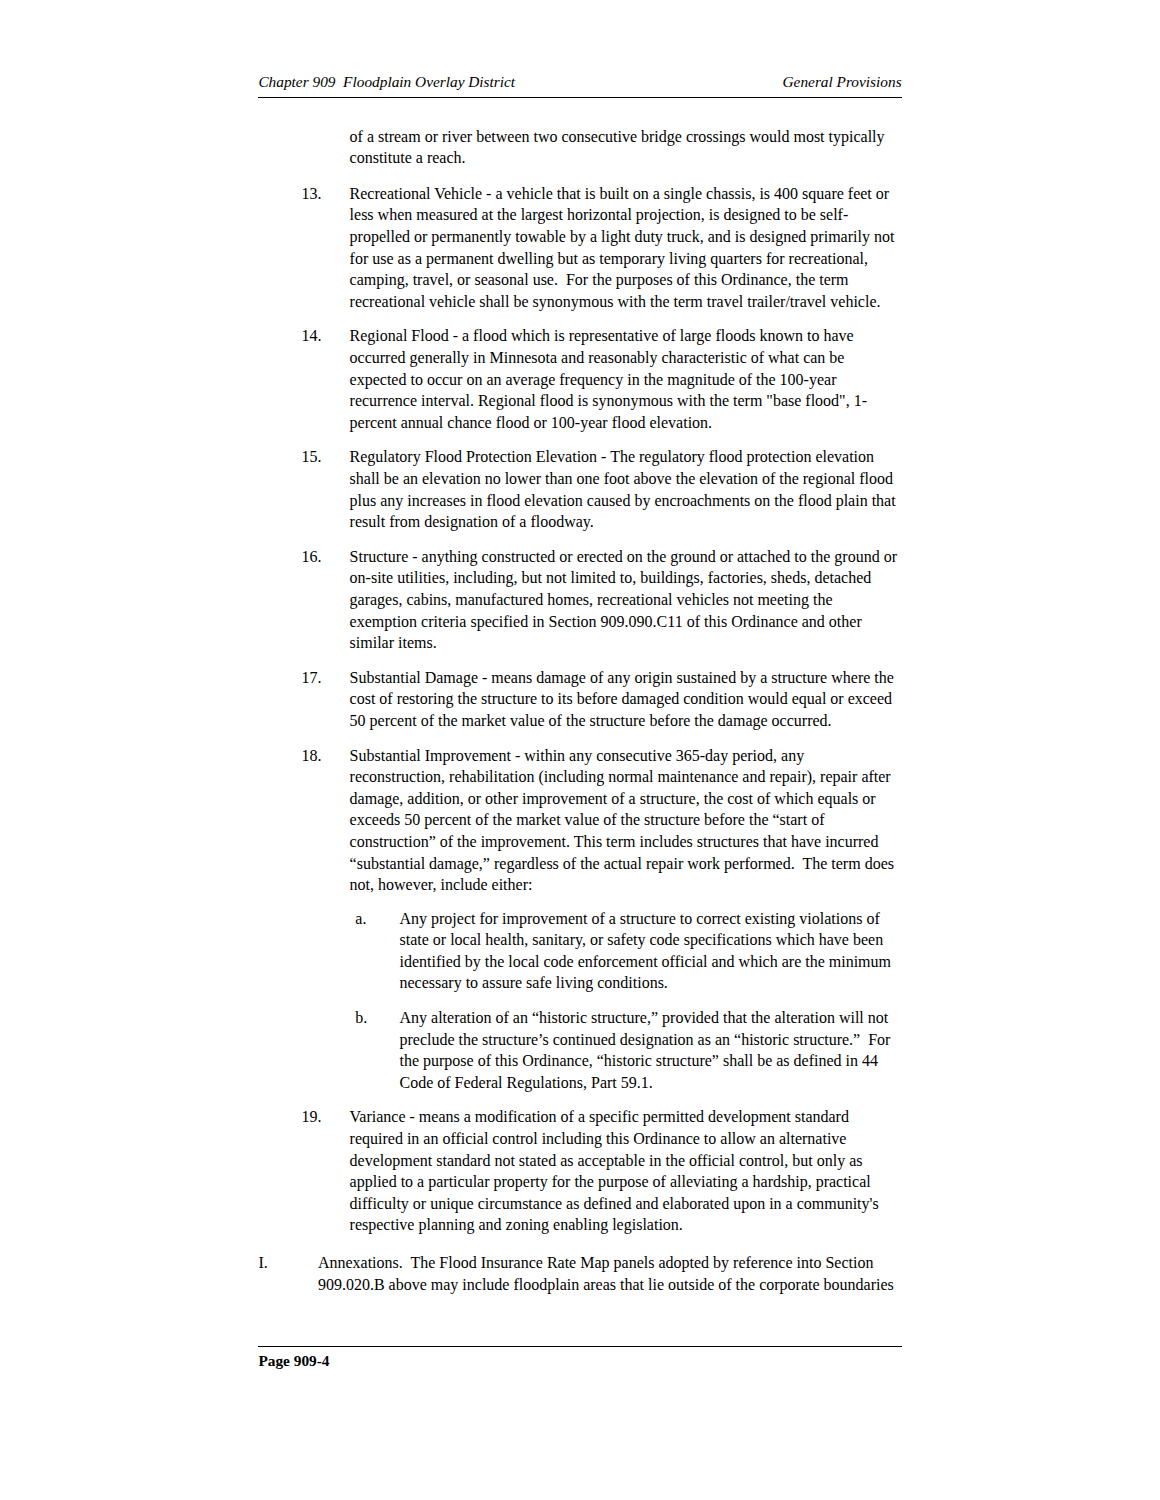Chapter 909 Floodplain Overlay District General Provisions
of a stream or river between two consecutive bridge crossings would most typically constitute a reach.
13. Recreational Vehicle - a vehicle that is built on a single chassis, is 400 square feet or less when measured at the largest horizontal projection, is designed to be self-propelled or permanently towable by a light duty truck, and is designed primarily not for use as a permanent dwelling but as temporary living quarters for recreational, camping, travel, or seasonal use. For the purposes of this Ordinance, the term recreational vehicle shall be synonymous with the term travel trailer/travel vehicle.
14. Regional Flood - a flood which is representative of large floods known to have occurred generally in Minnesota and reasonably characteristic of what can be expected to occur on an average frequency in the magnitude of the 100-year recurrence interval. Regional flood is synonymous with the term "base flood", 1-percent annual chance flood or 100-year flood elevation.
15. Regulatory Flood Protection Elevation - The regulatory flood protection elevation shall be an elevation no lower than one foot above the elevation of the regional flood plus any increases in flood elevation caused by encroachments on the flood plain that result from designation of a floodway.
16. Structure - anything constructed or erected on the ground or attached to the ground or on-site utilities, including, but not limited to, buildings, factories, sheds, detached garages, cabins, manufactured homes, recreational vehicles not meeting the exemption criteria specified in Section 909.090.C11 of this Ordinance and other similar items.
17. Substantial Damage - means damage of any origin sustained by a structure where the cost of restoring the structure to its before damaged condition would equal or exceed 50 percent of the market value of the structure before the damage occurred.
18. Substantial Improvement - within any consecutive 365-day period, any reconstruction, rehabilitation (including normal maintenance and repair), repair after damage, addition, or other improvement of a structure, the cost of which equals or exceeds 50 percent of the market value of the structure before the “start of construction” of the improvement. This term includes structures that have incurred “substantial damage,” regardless of the actual repair work performed. The term does not, however, include either:
a. Any project for improvement of a structure to correct existing violations of state or local health, sanitary, or safety code specifications which have been identified by the local code enforcement official and which are the minimum necessary to assure safe living conditions.
b. Any alteration of an “historic structure,” provided that the alteration will not preclude the structure’s continued designation as an “historic structure.” For the purpose of this Ordinance, “historic structure” shall be as defined in 44 Code of Federal Regulations, Part 59.1.
19. Variance - means a modification of a specific permitted development standard required in an official control including this Ordinance to allow an alternative development standard not stated as acceptable in the official control, but only as applied to a particular property for the purpose of alleviating a hardship, practical difficulty or unique circumstance as defined and elaborated upon in a community's respective planning and zoning enabling legislation.
I. Annexations. The Flood Insurance Rate Map panels adopted by reference into Section 909.020.B above may include floodplain areas that lie outside of the corporate boundaries
Page 909-4